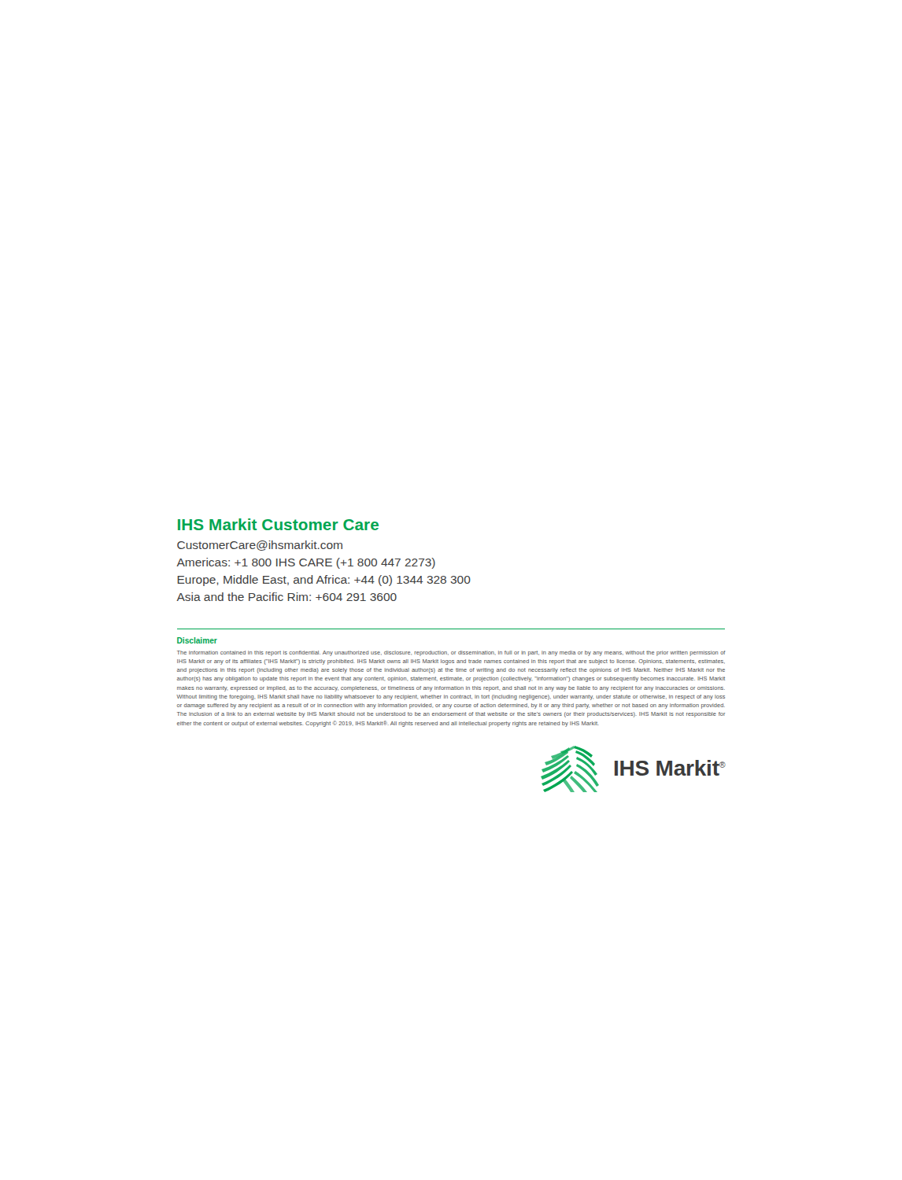IHS Markit Customer Care
CustomerCare@ihsmarkit.com
Americas: +1 800 IHS CARE (+1 800 447 2273)
Europe, Middle East, and Africa: +44 (0) 1344 328 300
Asia and the Pacific Rim: +604 291 3600
Disclaimer
The information contained in this report is confidential. Any unauthorized use, disclosure, reproduction, or dissemination, in full or in part, in any media or by any means, without the prior written permission of IHS Markit or any of its affiliates ("IHS Markit") is strictly prohibited. IHS Markit owns all IHS Markit logos and trade names contained in this report that are subject to license. Opinions, statements, estimates, and projections in this report (including other media) are solely those of the individual author(s) at the time of writing and do not necessarily reflect the opinions of IHS Markit. Neither IHS Markit nor the author(s) has any obligation to update this report in the event that any content, opinion, statement, estimate, or projection (collectively, "information") changes or subsequently becomes inaccurate. IHS Markit makes no warranty, expressed or implied, as to the accuracy, completeness, or timeliness of any information in this report, and shall not in any way be liable to any recipient for any inaccuracies or omissions. Without limiting the foregoing, IHS Markit shall have no liability whatsoever to any recipient, whether in contract, in tort (including negligence), under warranty, under statute or otherwise, in respect of any loss or damage suffered by any recipient as a result of or in connection with any information provided, or any course of action determined, by it or any third party, whether or not based on any information provided. The inclusion of a link to an external website by IHS Markit should not be understood to be an endorsement of that website or the site's owners (or their products/services). IHS Markit is not responsible for either the content or output of external websites. Copyright © 2019, IHS Markit®. All rights reserved and all intellectual property rights are retained by IHS Markit.
IHS Markit®